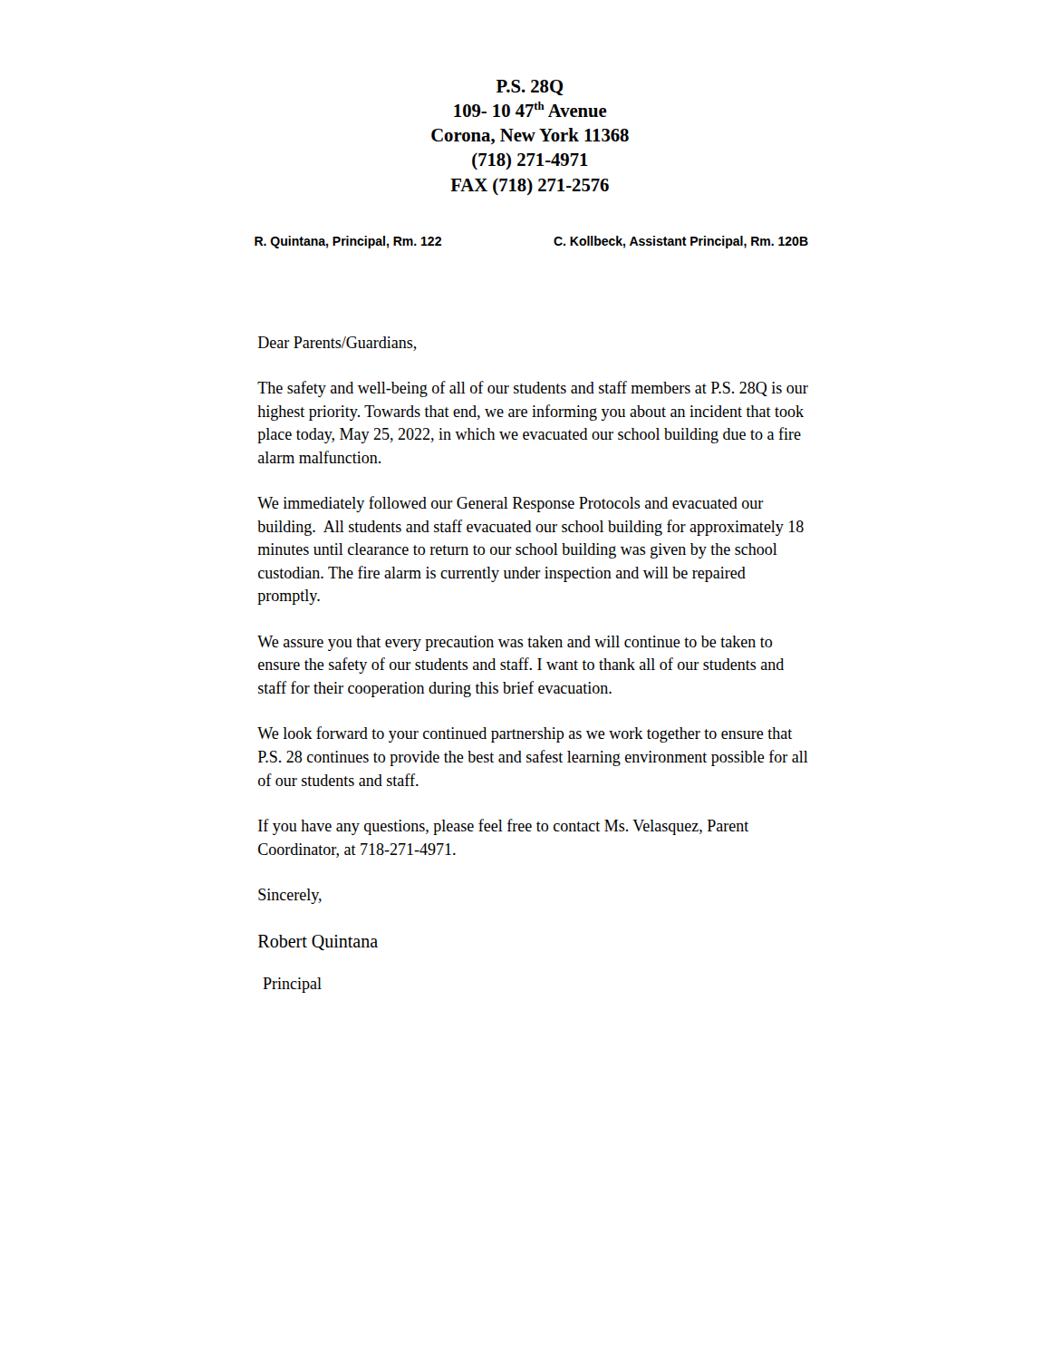P.S. 28Q 109- 10 47th Avenue Corona, New York 11368 (718) 271-4971 FAX (718) 271-2576
R. Quintana, Principal, Rm. 122 C. Kollbeck, Assistant Principal, Rm. 120B
Dear Parents/Guardians,
The safety and well-being of all of our students and staff members at P.S. 28Q is our highest priority. Towards that end, we are informing you about an incident that took place today, May 25, 2022, in which we evacuated our school building due to a fire alarm malfunction.
We immediately followed our General Response Protocols and evacuated our building. All students and staff evacuated our school building for approximately 18 minutes until clearance to return to our school building was given by the school custodian. The fire alarm is currently under inspection and will be repaired promptly.
We assure you that every precaution was taken and will continue to be taken to ensure the safety of our students and staff. I want to thank all of our students and staff for their cooperation during this brief evacuation.
We look forward to your continued partnership as we work together to ensure that
P.S. 28 continues to provide the best and safest learning environment possible for all of our students and staff.
If you have any questions, please feel free to contact Ms. Velasquez, Parent Coordinator, at 718-271-4971.
Sincerely,
Robert Quintana
Principal